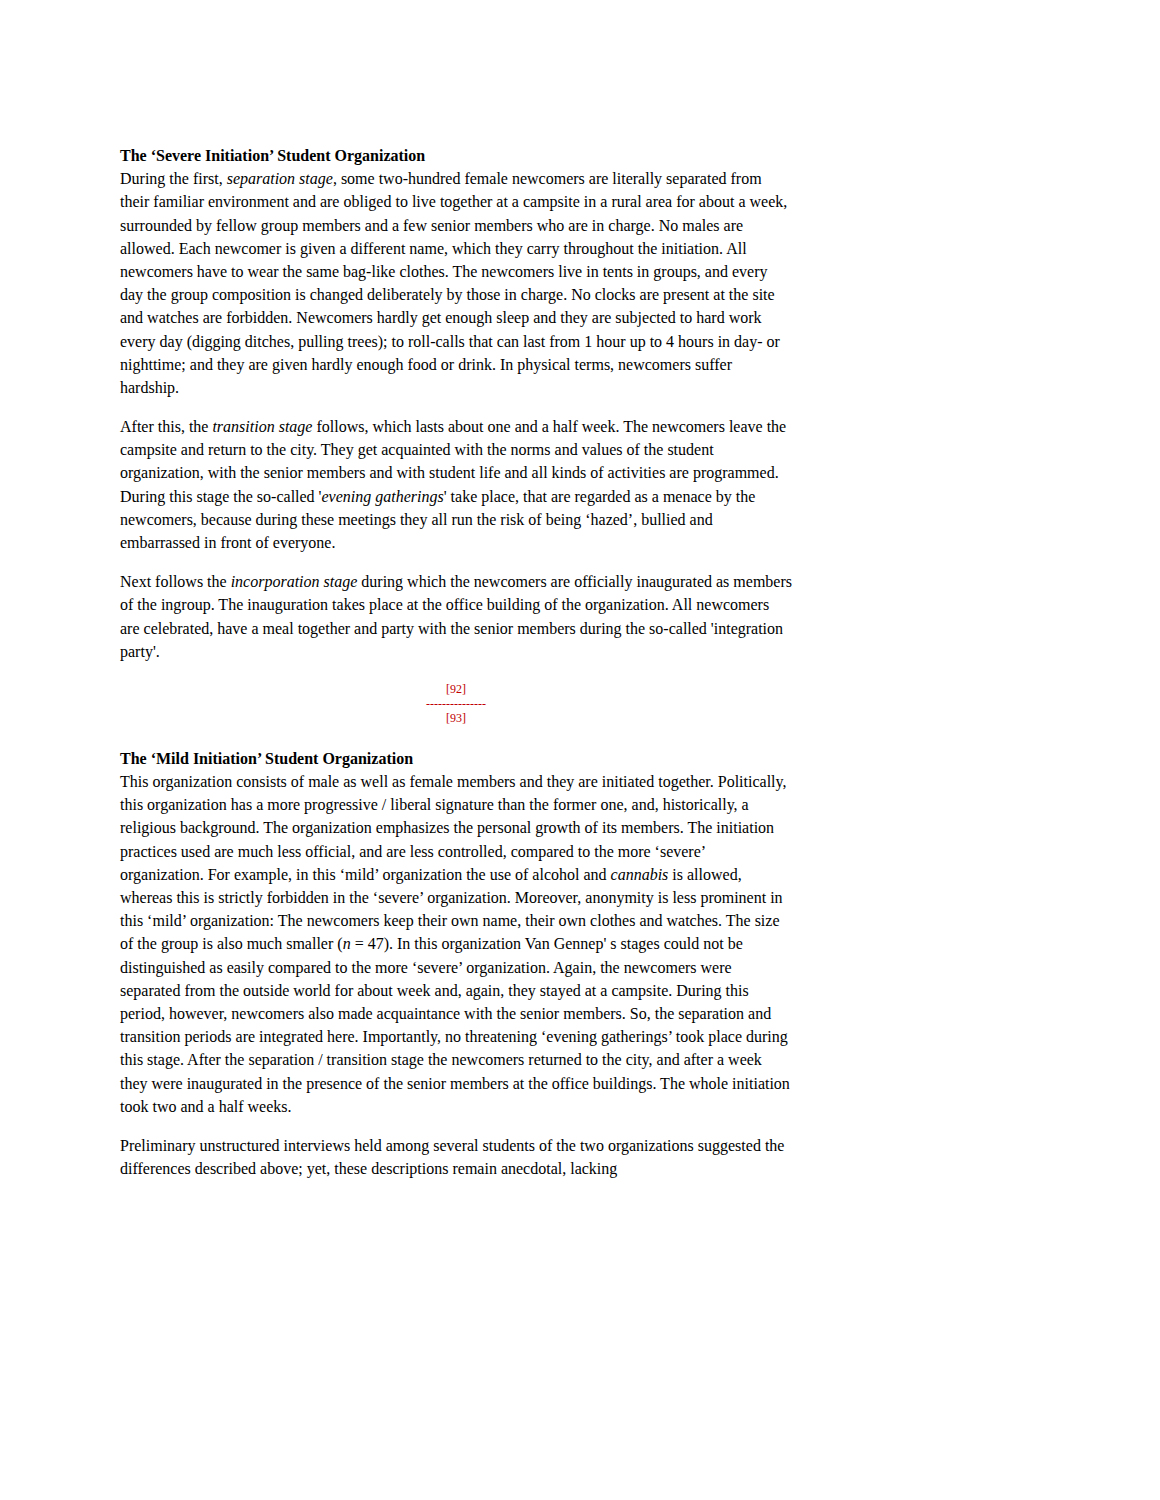The ‘Severe Initiation’ Student Organization
During the first, separation stage, some two-hundred female newcomers are literally separated from their familiar environment and are obliged to live together at a campsite in a rural area for about a week, surrounded by fellow group members and a few senior members who are in charge. No males are allowed. Each newcomer is given a different name, which they carry throughout the initiation. All newcomers have to wear the same bag-like clothes. The newcomers live in tents in groups, and every day the group composition is changed deliberately by those in charge. No clocks are present at the site and watches are forbidden. Newcomers hardly get enough sleep and they are subjected to hard work every day (digging ditches, pulling trees); to roll-calls that can last from 1 hour up to 4 hours in day- or nighttime; and they are given hardly enough food or drink. In physical terms, newcomers suffer hardship.
After this, the transition stage follows, which lasts about one and a half week. The newcomers leave the campsite and return to the city. They get acquainted with the norms and values of the student organization, with the senior members and with student life and all kinds of activities are programmed. During this stage the so-called 'evening gatherings' take place, that are regarded as a menace by the newcomers, because during these meetings they all run the risk of being ‘hazed’, bullied and embarrassed in front of everyone.
Next follows the incorporation stage during which the newcomers are officially inaugurated as members of the ingroup. The inauguration takes place at the office building of the organization. All newcomers are celebrated, have a meal together and party with the senior members during the so-called 'integration party'.
[92]
---------------
[93]
The ‘Mild Initiation’ Student Organization
This organization consists of male as well as female members and they are initiated together. Politically, this organization has a more progressive / liberal signature than the former one, and, historically, a religious background. The organization emphasizes the personal growth of its members. The initiation practices used are much less official, and are less controlled, compared to the more ‘severe’ organization. For example, in this ‘mild’ organization the use of alcohol and cannabis is allowed, whereas this is strictly forbidden in the ‘severe’ organization. Moreover, anonymity is less prominent in this ‘mild’ organization: The newcomers keep their own name, their own clothes and watches. The size of the group is also much smaller (n = 47). In this organization Van Gennep' s stages could not be distinguished as easily compared to the more ‘severe’ organization. Again, the newcomers were separated from the outside world for about week and, again, they stayed at a campsite. During this period, however, newcomers also made acquaintance with the senior members. So, the separation and transition periods are integrated here. Importantly, no threatening ‘evening gatherings’ took place during this stage. After the separation / transition stage the newcomers returned to the city, and after a week they were inaugurated in the presence of the senior members at the office buildings. The whole initiation took two and a half weeks.
Preliminary unstructured interviews held among several students of the two organizations suggested the differences described above; yet, these descriptions remain anecdotal, lacking